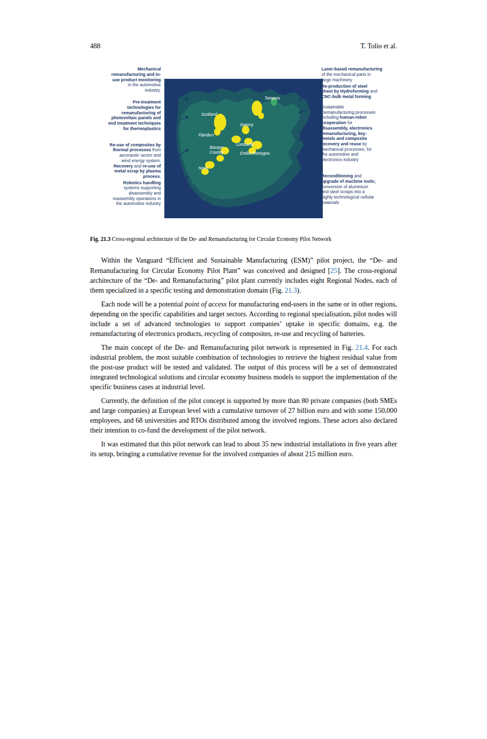488 T. Tolio et al.
Mechanical
remanufacturing and in-
use product monitoring
in the automotive
industry.
Pre-treatment
technologies for
remanufacturing of
photovoltaic panels and
end treatment techniques
for thermoplastics
Re-use of composites by
thermal processes from
aeronautic sector and
wind energy system.
Recovery and re-use of
metal scrap by plasma
process.
Robotics handling
systems supporting
disassembly and
reassembly operations in
the automotive industry
Laser-based remanufacturing
of the mechanical parts in
large machinery
Re-production of steel
sheet by Hydroforming and
CNC-bulk metal forming
Sustainable
Demanufacturing processes
including human-robot
cooperation for
disassembly, electronics
remanufacturing, key-
metals and composite
recovery and reuse by
mechanical processes, for
the automotive and
electronics industry
Reconditioning and
upgrade of machine tools;
conversion of aluminium
and steel scraps into a
highly technological cellular
materials
Tampere Scotland Saxony Flanders Basque Country Lombardy Emilia-Romagna Norte
Fig. 21.3 Cross-regional architecture of the De- and Remanufacturing for Circular Economy Pilot Network
Within the Vanguard “Efficient and Sustainable Manufacturing (ESM)” pilot project, the “De- and Remanufacturing for Circular Economy Pilot Plant” was conceived and designed [25]. The cross-regional architecture of the “De- and Remanufacturing” pilot plant currently includes eight Regional Nodes, each of them specialized in a specific testing and demonstration domain (Fig. 21.3).
Each node will be a potential point of access for manufacturing end-users in the same or in other regions, depending on the specific capabilities and target sectors. According to regional specialisation, pilot nodes will include a set of advanced technologies to support companies’ uptake in specific domains, e.g. the remanufacturing of electronics products, recycling of composites, re-use and recycling of batteries.
The main concept of the De- and Remanufacturing pilot network is represented in Fig. 21.4. For each industrial problem, the most suitable combination of technologies to retrieve the highest residual value from the post-use product will be tested and validated. The output of this process will be a set of demonstrated integrated technological solutions and circular economy business models to support the implementation of the specific business cases at industrial level.
Currently, the definition of the pilot concept is supported by more than 80 private companies (both SMEs and large companies) at European level with a cumulative turnover of 27 billion euro and with some 150,000 employees, and 68 universities and RTOs distributed among the involved regions. These actors also declared their intention to co-fund the development of the pilot network.
It was estimated that this pilot network can lead to about 35 new industrial installations in five years after its setup, bringing a cumulative revenue for the involved companies of about 215 million euro.